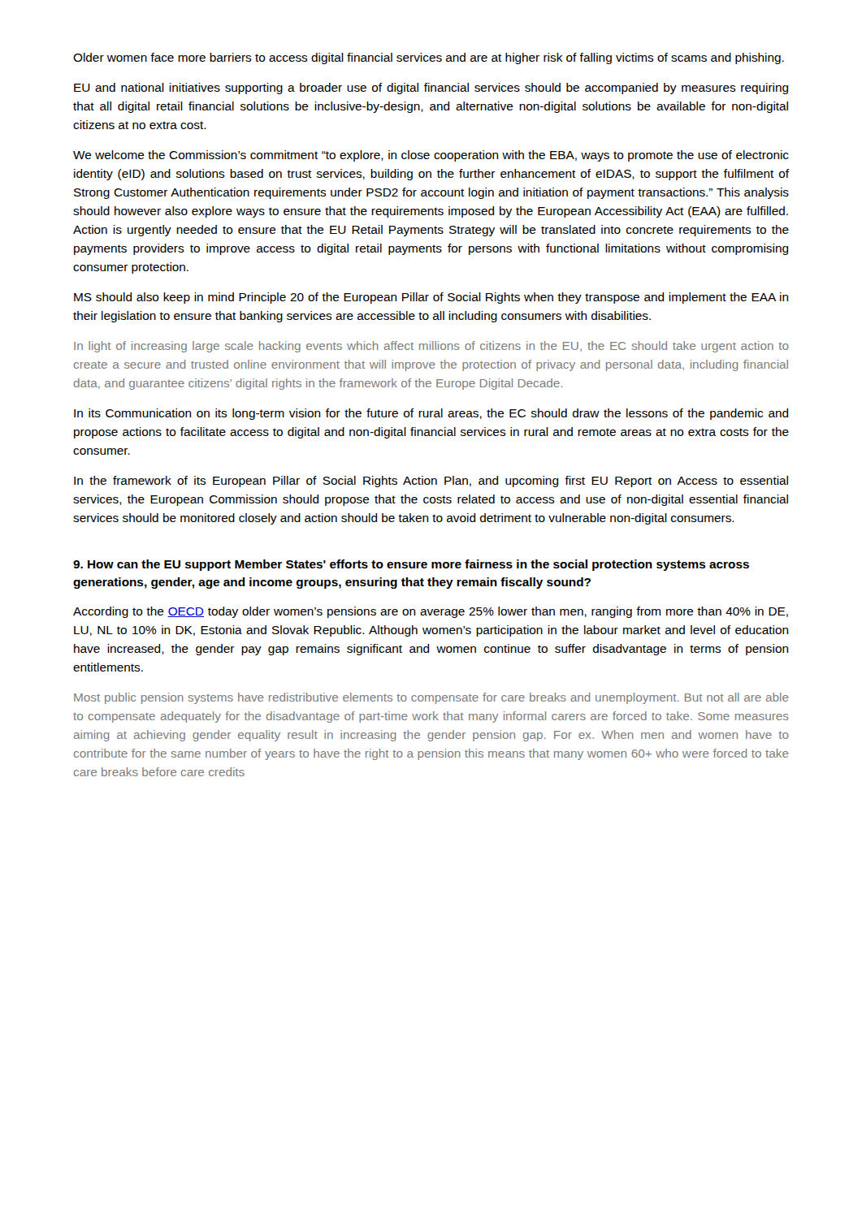Older women face more barriers to access digital financial services and are at higher risk of falling victims of scams and phishing.
EU and national initiatives supporting a broader use of digital financial services should be accompanied by measures requiring that all digital retail financial solutions be inclusive-by-design, and alternative non-digital solutions be available for non-digital citizens at no extra cost.
We welcome the Commission’s commitment “to explore, in close cooperation with the EBA, ways to promote the use of electronic identity (eID) and solutions based on trust services, building on the further enhancement of eIDAS, to support the fulfilment of Strong Customer Authentication requirements under PSD2 for account login and initiation of payment transactions.” This analysis should however also explore ways to ensure that the requirements imposed by the European Accessibility Act (EAA) are fulfilled. Action is urgently needed to ensure that the EU Retail Payments Strategy will be translated into concrete requirements to the payments providers to improve access to digital retail payments for persons with functional limitations without compromising consumer protection.
MS should also keep in mind Principle 20 of the European Pillar of Social Rights when they transpose and implement the EAA in their legislation to ensure that banking services are accessible to all including consumers with disabilities.
In light of increasing large scale hacking events which affect millions of citizens in the EU, the EC should take urgent action to create a secure and trusted online environment that will improve the protection of privacy and personal data, including financial data, and guarantee citizens’ digital rights in the framework of the Europe Digital Decade.
In its Communication on its long-term vision for the future of rural areas, the EC should draw the lessons of the pandemic and propose actions to facilitate access to digital and non-digital financial services in rural and remote areas at no extra costs for the consumer.
In the framework of its European Pillar of Social Rights Action Plan, and upcoming first EU Report on Access to essential services, the European Commission should propose that the costs related to access and use of non-digital essential financial services should be monitored closely and action should be taken to avoid detriment to vulnerable non-digital consumers.
9. How can the EU support Member States' efforts to ensure more fairness in the social protection systems across generations, gender, age and income groups, ensuring that they remain fiscally sound?
According to the OECD today older women’s pensions are on average 25% lower than men, ranging from more than 40% in DE, LU, NL to 10% in DK, Estonia and Slovak Republic. Although women’s participation in the labour market and level of education have increased, the gender pay gap remains significant and women continue to suffer disadvantage in terms of pension entitlements.
Most public pension systems have redistributive elements to compensate for care breaks and unemployment. But not all are able to compensate adequately for the disadvantage of part-time work that many informal carers are forced to take. Some measures aiming at achieving gender equality result in increasing the gender pension gap. For ex. When men and women have to contribute for the same number of years to have the right to a pension this means that many women 60+ who were forced to take care breaks before care credits